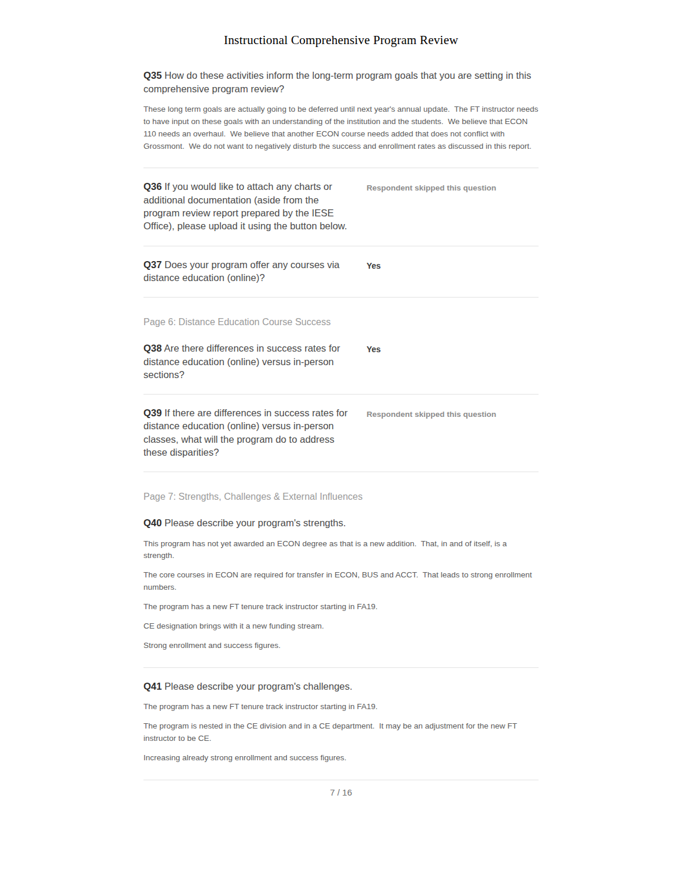Instructional Comprehensive Program Review
Q35 How do these activities inform the long-term program goals that you are setting in this comprehensive program review?
These long term goals are actually going to be deferred until next year's annual update. The FT instructor needs to have input on these goals with an understanding of the institution and the students. We believe that ECON 110 needs an overhaul. We believe that another ECON course needs added that does not conflict with Grossmont. We do not want to negatively disturb the success and enrollment rates as discussed in this report.
Q36 If you would like to attach any charts or additional documentation (aside from the program review report prepared by the IESE Office), please upload it using the button below.
Respondent skipped this question
Q37 Does your program offer any courses via distance education (online)?
Yes
Page 6: Distance Education Course Success
Q38 Are there differences in success rates for distance education (online) versus in-person sections?
Yes
Q39 If there are differences in success rates for distance education (online) versus in-person classes, what will the program do to address these disparities?
Respondent skipped this question
Page 7: Strengths, Challenges & External Influences
Q40 Please describe your program's strengths.
This program has not yet awarded an ECON degree as that is a new addition. That, in and of itself, is a strength.
The core courses in ECON are required for transfer in ECON, BUS and ACCT. That leads to strong enrollment numbers.
The program has a new FT tenure track instructor starting in FA19.
CE designation brings with it a new funding stream.
Strong enrollment and success figures.
Q41 Please describe your program's challenges.
The program has a new FT tenure track instructor starting in FA19.
The program is nested in the CE division and in a CE department. It may be an adjustment for the new FT instructor to be CE.
Increasing already strong enrollment and success figures.
7 / 16